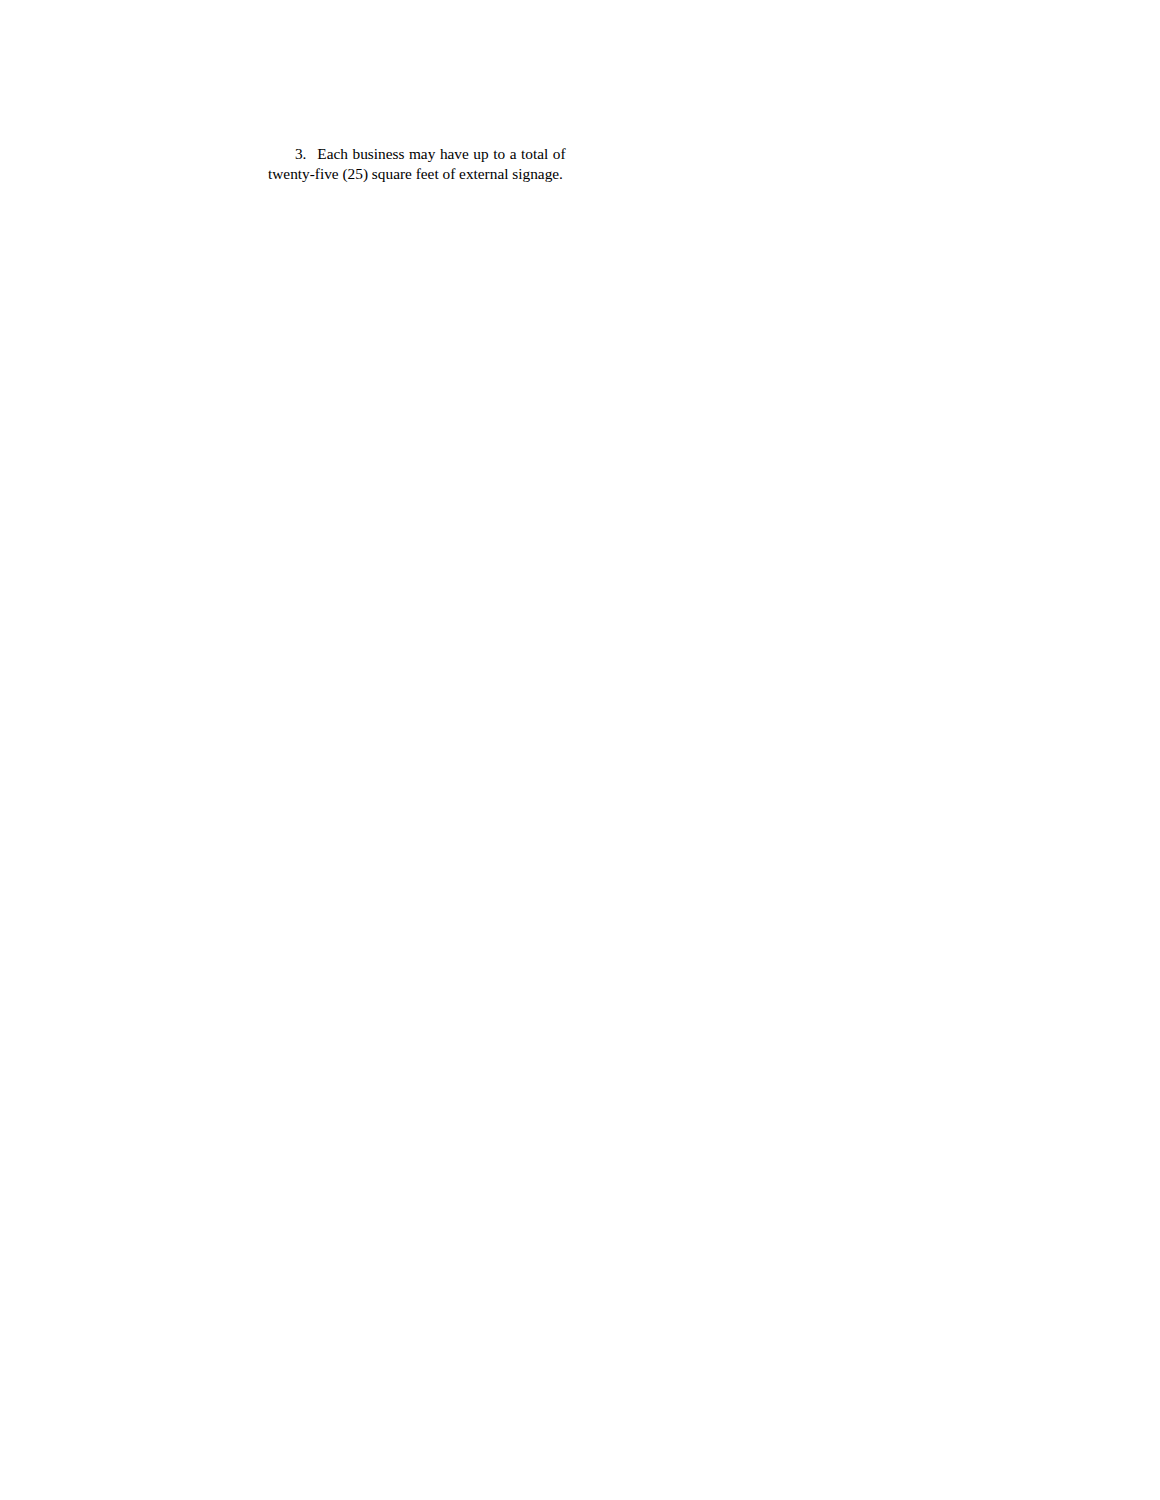3. Each business may have up to a total of twenty-five (25) square feet of external signage.